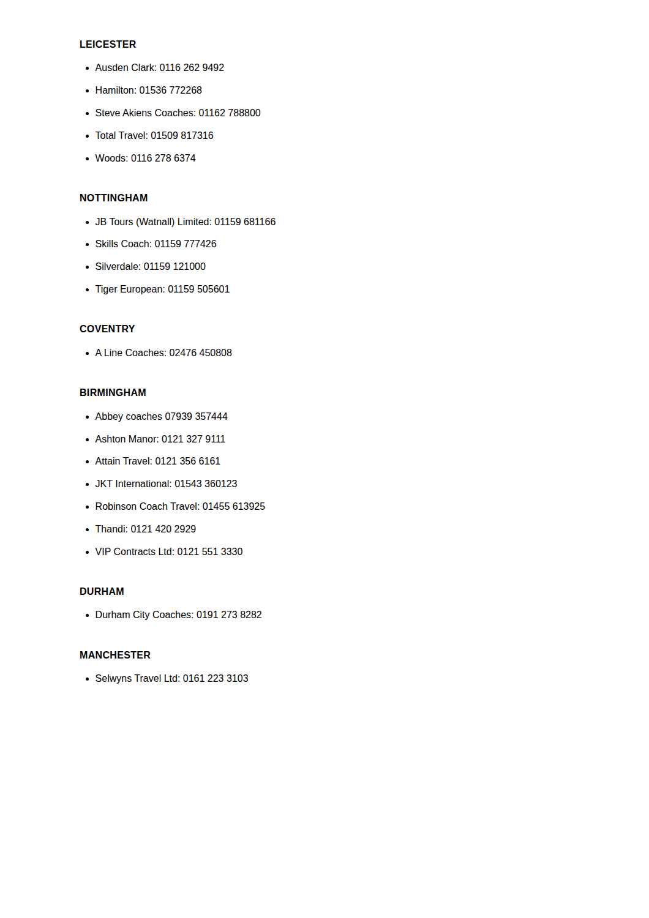Leicester
Ausden Clark: 0116 262 9492
Hamilton: 01536 772268
Steve Akiens Coaches: 01162 788800
Total Travel: 01509 817316
Woods: 0116 278 6374
Nottingham
JB Tours (Watnall) Limited: 01159 681166
Skills Coach: 01159 777426
Silverdale: 01159 121000
Tiger European: 01159 505601
Coventry
A Line Coaches: 02476 450808
Birmingham
Abbey coaches 07939 357444
Ashton Manor: 0121 327 9111
Attain Travel: 0121 356 6161
JKT International: 01543 360123
Robinson Coach Travel: 01455 613925
Thandi: 0121 420 2929
VIP Contracts Ltd: 0121 551 3330
Durham
Durham City Coaches: 0191 273 8282
Manchester
Selwyns Travel Ltd: 0161 223 3103